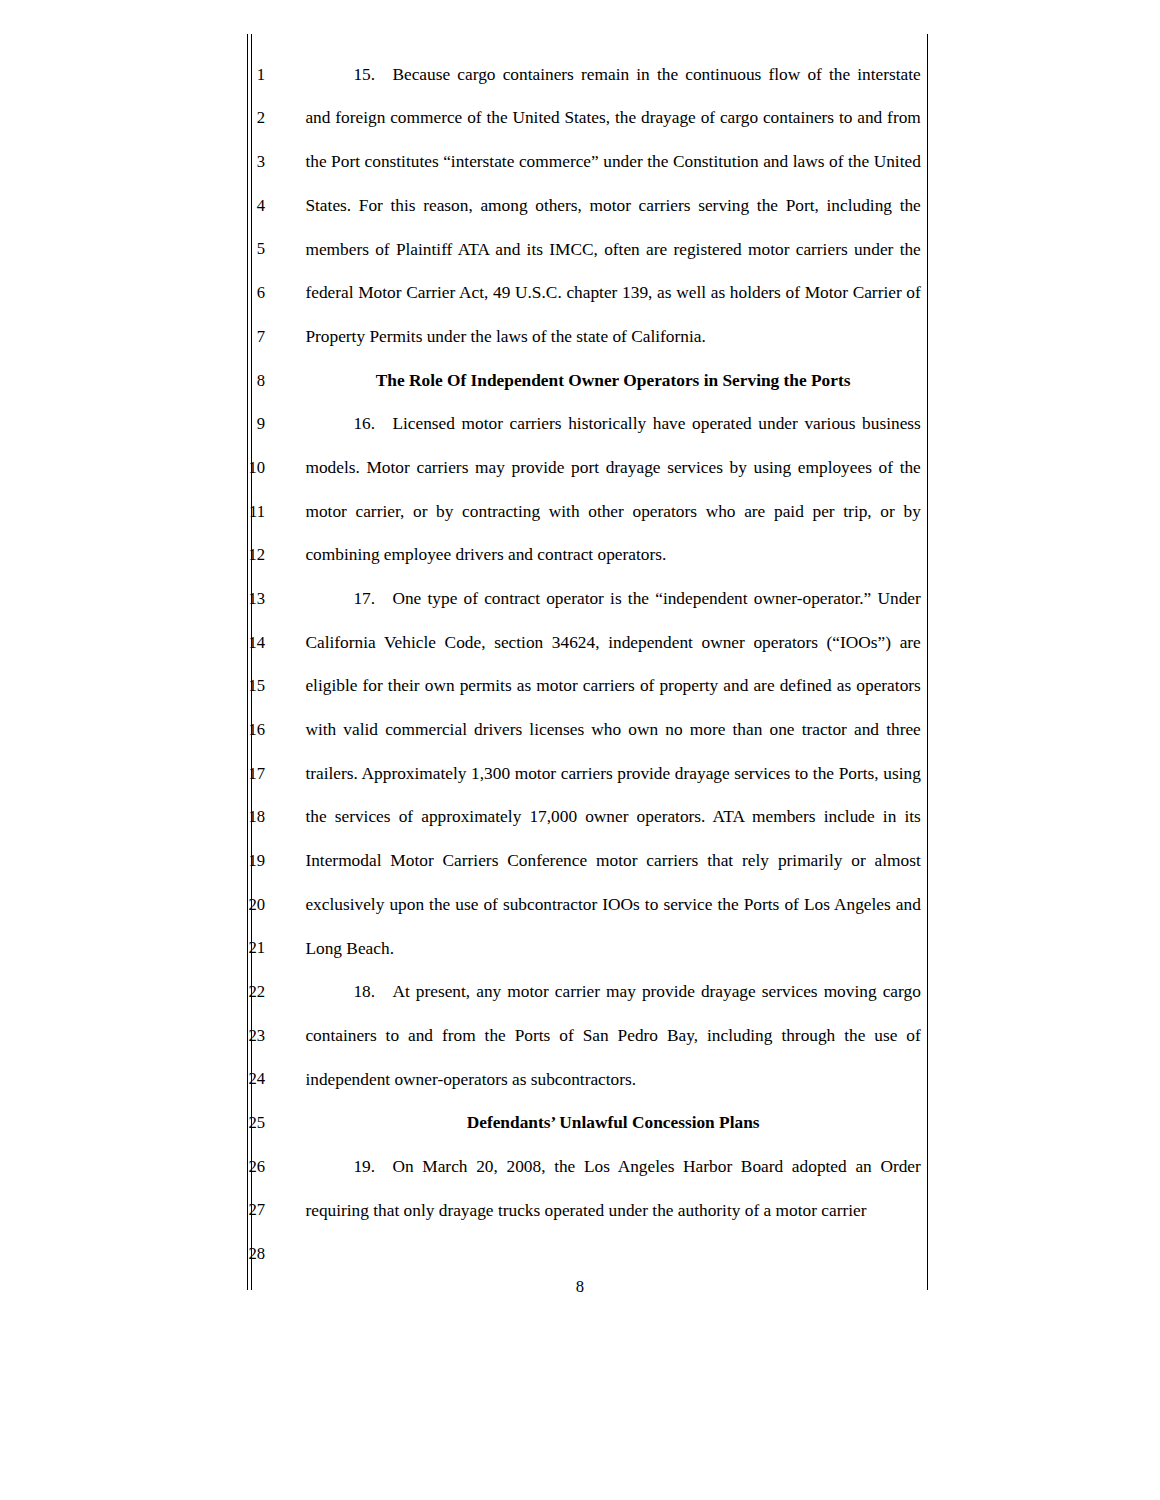1
2
3
4
5
6
7
8
9
10
11
12
13
14
15
16
17
18
19
20
21
22
23
24
25
26
27
28
15. Because cargo containers remain in the continuous flow of the interstate and foreign commerce of the United States, the drayage of cargo containers to and from the Port constitutes “interstate commerce” under the Constitution and laws of the United States. For this reason, among others, motor carriers serving the Port, including the members of Plaintiff ATA and its IMCC, often are registered motor carriers under the federal Motor Carrier Act, 49 U.S.C. chapter 139, as well as holders of Motor Carrier of Property Permits under the laws of the state of California.
The Role Of Independent Owner Operators in Serving the Ports
16. Licensed motor carriers historically have operated under various business models. Motor carriers may provide port drayage services by using employees of the motor carrier, or by contracting with other operators who are paid per trip, or by combining employee drivers and contract operators.
17. One type of contract operator is the “independent owner-operator.” Under California Vehicle Code, section 34624, independent owner operators (“IOOs”) are eligible for their own permits as motor carriers of property and are defined as operators with valid commercial drivers licenses who own no more than one tractor and three trailers. Approximately 1,300 motor carriers provide drayage services to the Ports, using the services of approximately 17,000 owner operators. ATA members include in its Intermodal Motor Carriers Conference motor carriers that rely primarily or almost exclusively upon the use of subcontractor IOOs to service the Ports of Los Angeles and Long Beach.
18. At present, any motor carrier may provide drayage services moving cargo containers to and from the Ports of San Pedro Bay, including through the use of independent owner-operators as subcontractors.
Defendants’ Unlawful Concession Plans
19. On March 20, 2008, the Los Angeles Harbor Board adopted an Order requiring that only drayage trucks operated under the authority of a motor carrier
8